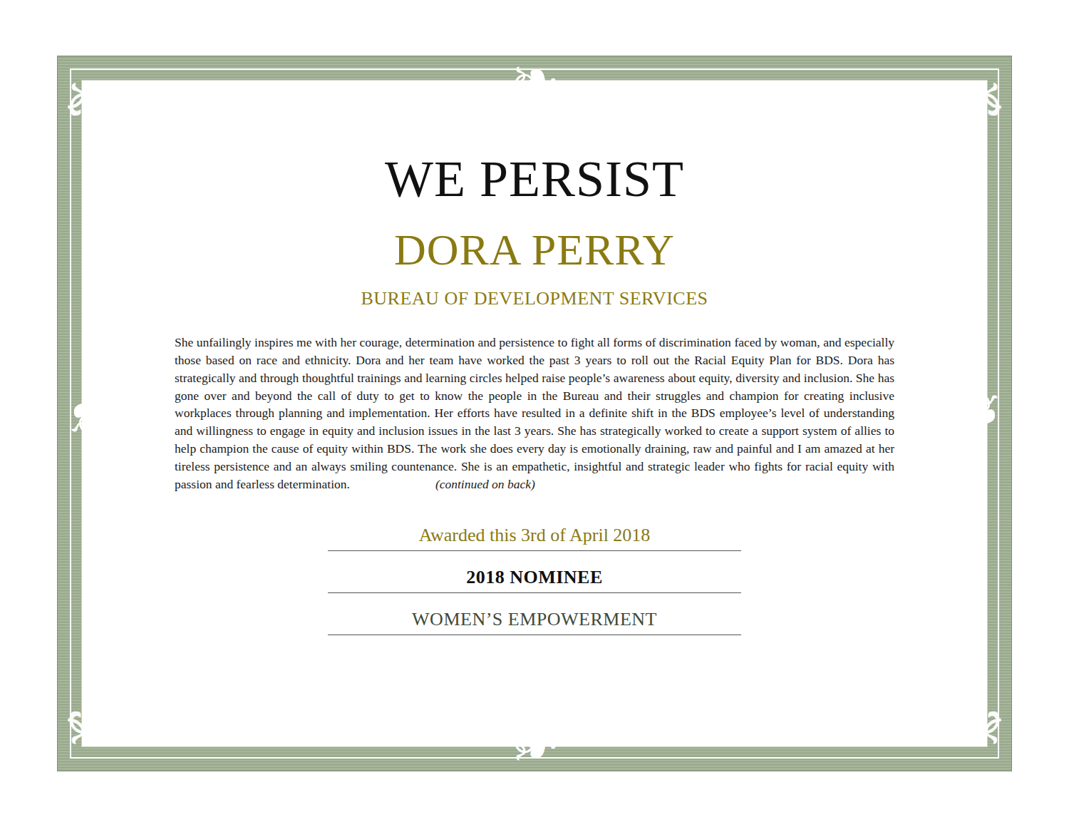❧
❧
❧
❧
❧
❧
❧
❧
WE PERSIST
DORA PERRY
BUREAU OF DEVELOPMENT SERVICES
She unfailingly inspires me with her courage, determination and persistence to fight all forms of discrimination faced by woman, and especially those based on race and ethnicity. Dora and her team have worked the past 3 years to roll out the Racial Equity Plan for BDS. Dora has strategically and through thoughtful trainings and learning circles helped raise people’s awareness about equity, diversity and inclusion. She has gone over and beyond the call of duty to get to know the people in the Bureau and their struggles and champion for creating inclusive workplaces through planning and implementation. Her efforts have resulted in a definite shift in the BDS employee’s level of understanding and willingness to engage in equity and inclusion issues in the last 3 years. She has strategically worked to create a support system of allies to help champion the cause of equity within BDS. The work she does every day is emotionally draining, raw and painful and I am amazed at her tireless persistence and an always smiling countenance. She is an empathetic, insightful and strategic leader who fights for racial equity with passion and fearless determination. (continued on back)
Awarded this 3rd of April 2018
2018 NOMINEE
WOMEN’S EMPOWERMENT